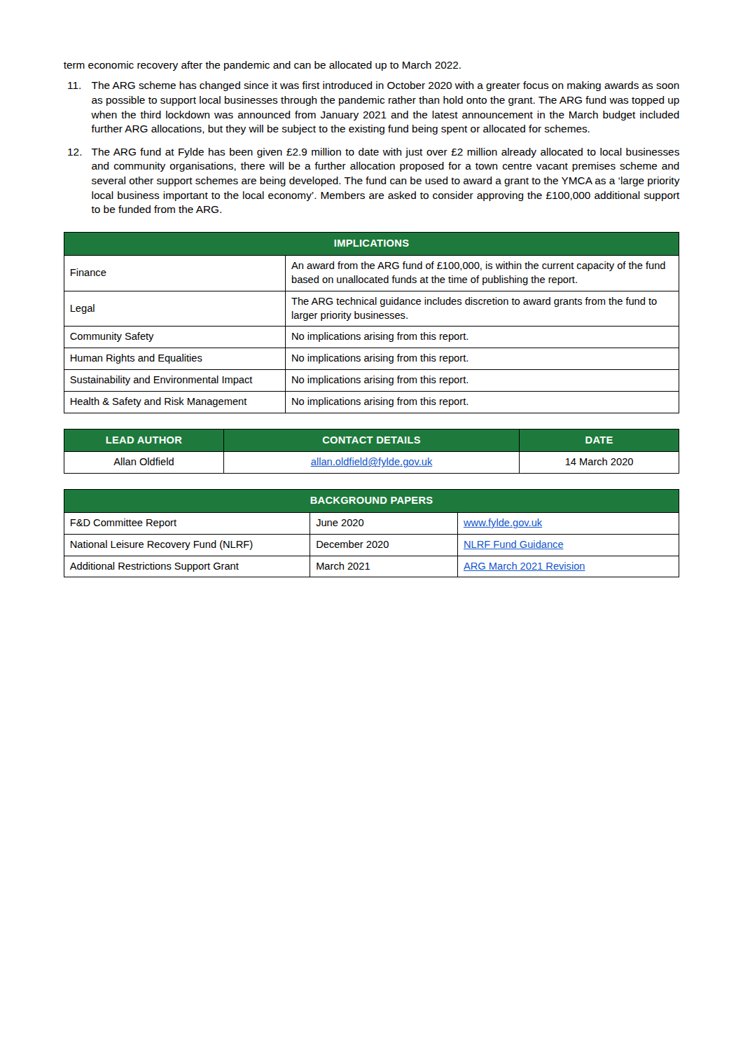term economic recovery after the pandemic and can be allocated up to March 2022.
The ARG scheme has changed since it was first introduced in October 2020 with a greater focus on making awards as soon as possible to support local businesses through the pandemic rather than hold onto the grant. The ARG fund was topped up when the third lockdown was announced from January 2021 and the latest announcement in the March budget included further ARG allocations, but they will be subject to the existing fund being spent or allocated for schemes.
The ARG fund at Fylde has been given £2.9 million to date with just over £2 million already allocated to local businesses and community organisations, there will be a further allocation proposed for a town centre vacant premises scheme and several other support schemes are being developed. The fund can be used to award a grant to the YMCA as a ‘large priority local business important to the local economy’. Members are asked to consider approving the £100,000 additional support to be funded from the ARG.
| IMPLICATIONS |
| --- |
| Finance | An award from the ARG fund of £100,000, is within the current capacity of the fund based on unallocated funds at the time of publishing the report. |
| Legal | The ARG technical guidance includes discretion to award grants from the fund to larger priority businesses. |
| Community Safety | No implications arising from this report. |
| Human Rights and Equalities | No implications arising from this report. |
| Sustainability and Environmental Impact | No implications arising from this report. |
| Health & Safety and Risk Management | No implications arising from this report. |
| LEAD AUTHOR | CONTACT DETAILS | DATE |
| --- | --- | --- |
| Allan Oldfield | allan.oldfield@fylde.gov.uk | 14 March 2020 |
| BACKGROUND PAPERS |
| --- |
| F&D Committee Report | June 2020 | www.fylde.gov.uk |
| National Leisure Recovery Fund (NLRF) | December 2020 | NLRF Fund Guidance |
| Additional Restrictions Support Grant | March 2021 | ARG March 2021 Revision |